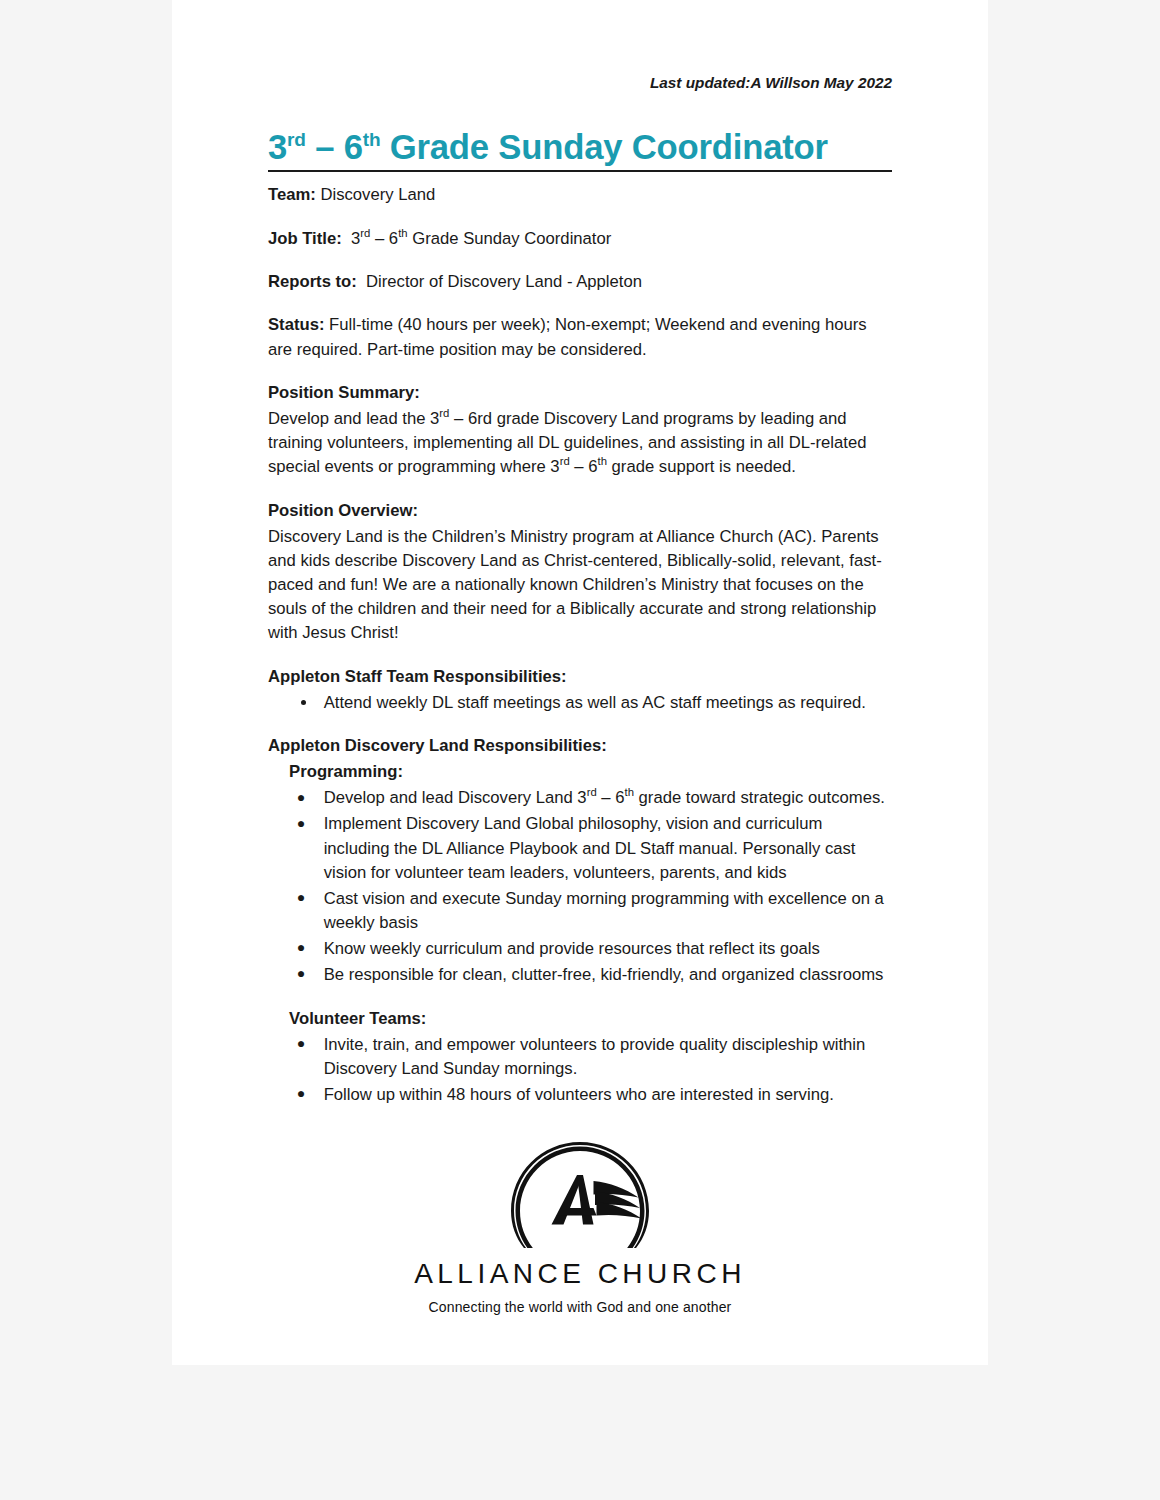Last updated:A Willson May 2022
3rd – 6th Grade Sunday Coordinator
Team: Discovery Land
Job Title: 3rd – 6th Grade Sunday Coordinator
Reports to: Director of Discovery Land - Appleton
Status: Full-time (40 hours per week); Non-exempt; Weekend and evening hours are required. Part-time position may be considered.
Position Summary:
Develop and lead the 3rd – 6rd grade Discovery Land programs by leading and training volunteers, implementing all DL guidelines, and assisting in all DL-related special events or programming where 3rd – 6th grade support is needed.
Position Overview:
Discovery Land is the Children’s Ministry program at Alliance Church (AC). Parents and kids describe Discovery Land as Christ-centered, Biblically-solid, relevant, fast-paced and fun! We are a nationally known Children’s Ministry that focuses on the souls of the children and their need for a Biblically accurate and strong relationship with Jesus Christ!
Appleton Staff Team Responsibilities:
Attend weekly DL staff meetings as well as AC staff meetings as required.
Appleton Discovery Land Responsibilities:
Programming:
Develop and lead Discovery Land 3rd – 6th grade toward strategic outcomes.
Implement Discovery Land Global philosophy, vision and curriculum including the DL Alliance Playbook and DL Staff manual. Personally cast vision for volunteer team leaders, volunteers, parents, and kids
Cast vision and execute Sunday morning programming with excellence on a weekly basis
Know weekly curriculum and provide resources that reflect its goals
Be responsible for clean, clutter-free, kid-friendly, and organized classrooms
Volunteer Teams:
Invite, train, and empower volunteers to provide quality discipleship within Discovery Land Sunday mornings.
Follow up within 48 hours of volunteers who are interested in serving.
ALLIANCE CHURCH
Connecting the world with God and one another